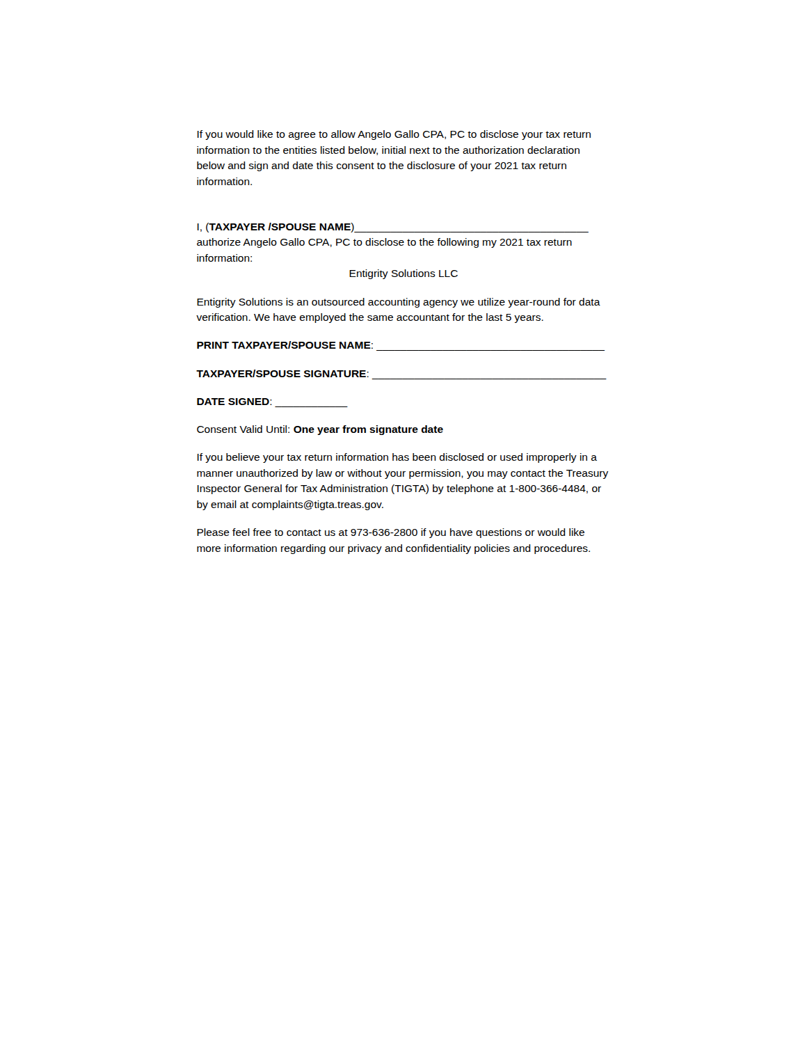If you would like to agree to allow Angelo Gallo CPA, PC to disclose your tax return information to the entities listed below, initial next to the authorization declaration below and sign and date this consent to the disclosure of your 2021 tax return information.
I, (TAXPAYER /SPOUSE NAME)_______________________________________
authorize Angelo Gallo CPA, PC to disclose to the following my 2021 tax return information:
Entigrity Solutions LLC
Entigrity Solutions is an outsourced accounting agency we utilize year-round for data verification. We have employed the same accountant for the last 5 years.
PRINT TAXPAYER/SPOUSE NAME: ______________________________________
TAXPAYER/SPOUSE SIGNATURE: _______________________________________
DATE SIGNED: ____________
Consent Valid Until: One year from signature date
If you believe your tax return information has been disclosed or used improperly in a manner unauthorized by law or without your permission, you may contact the Treasury Inspector General for Tax Administration (TIGTA) by telephone at 1-800-366-4484, or by email at complaints@tigta.treas.gov.
Please feel free to contact us at 973-636-2800 if you have questions or would like more information regarding our privacy and confidentiality policies and procedures.